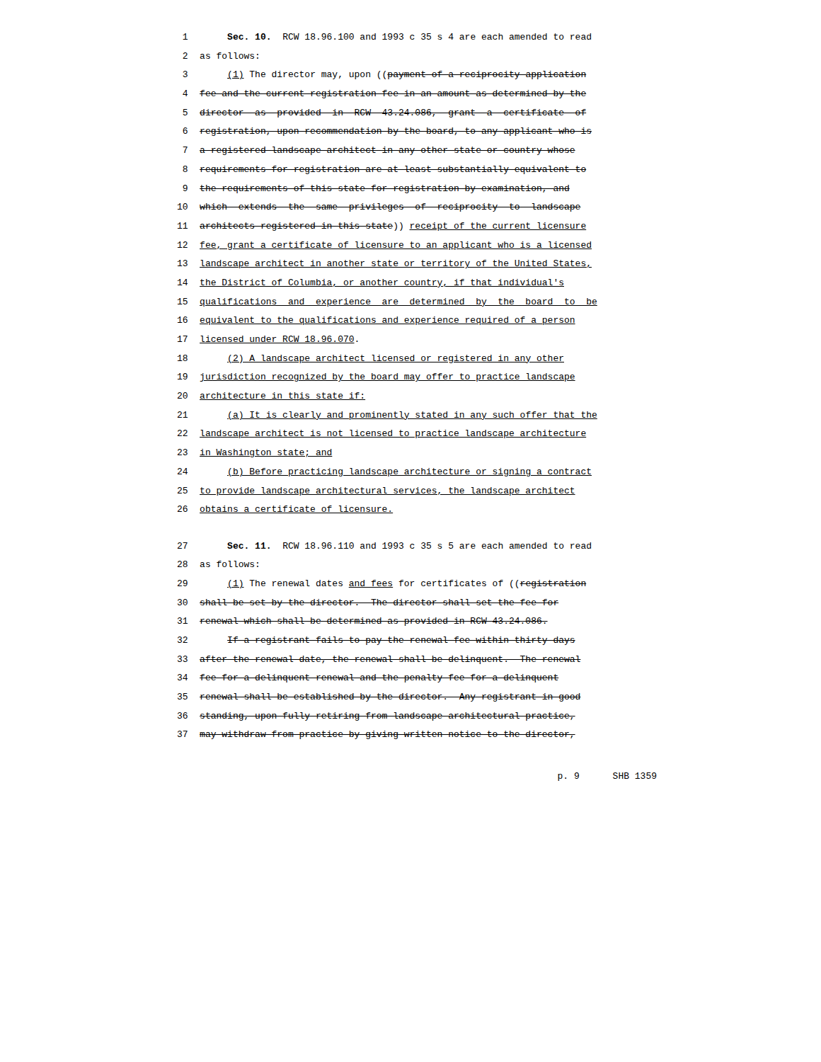| 1 | Sec. 10. RCW 18.96.100 and 1993 c 35 s 4 are each amended to read |
| 2 | as follows: |
| 3 | (1) The director may, upon (( payment of a reciprocity application |
| 4 | fee and the current registration fee in an amount as determined by the |
| 5 | director as provided in RCW 43.24.086, grant a certificate of |
| 6 | registration, upon recommendation by the board, to any applicant who is |
| 7 | a registered landscape architect in any other state or country whose |
| 8 | requirements for registration are at least substantially equivalent to |
| 9 | the requirements of this state for registration by examination, and |
| 10 | which extends the same privileges of reciprocity to landscape |
| 11 | architects registered in this state )) receipt of the current licensure |
| 12 | fee, grant a certificate of licensure to an applicant who is a licensed |
| 13 | landscape architect in another state or territory of the United States, |
| 14 | the District of Columbia, or another country, if that individual's |
| 15 | qualifications and experience are determined by the board to be |
| 16 | equivalent to the qualifications and experience required of a person |
| 17 | licensed under RCW 18.96.070 . |
| 18 | (2) A landscape architect licensed or registered in any other |
| 19 | jurisdiction recognized by the board may offer to practice landscape |
| 20 | architecture in this state if: |
| 21 | (a) It is clearly and prominently stated in any such offer that the |
| 22 | landscape architect is not licensed to practice landscape architecture |
| 23 | in Washington state; and |
| 24 | (b) Before practicing landscape architecture or signing a contract |
| 25 | to provide landscape architectural services, the landscape architect |
| 26 | obtains a certificate of licensure. |
| 27 | Sec. 11. RCW 18.96.110 and 1993 c 35 s 5 are each amended to read |
| 28 | as follows: |
| 29 | (1) The renewal dates and fees for certificates of (( registration |
| 30 | shall be set by the director. The director shall set the fee for |
| 31 | renewal which shall be determined as provided in RCW 43.24.086. |
| 32 | If a registrant fails to pay the renewal fee within thirty days |
| 33 | after the renewal date, the renewal shall be delinquent. The renewal |
| 34 | fee for a delinquent renewal and the penalty fee for a delinquent |
| 35 | renewal shall be established by the director. Any registrant in good |
| 36 | standing, upon fully retiring from landscape architectural practice, |
| 37 | may withdraw from practice by giving written notice to the director, |
p. 9 SHB 1359